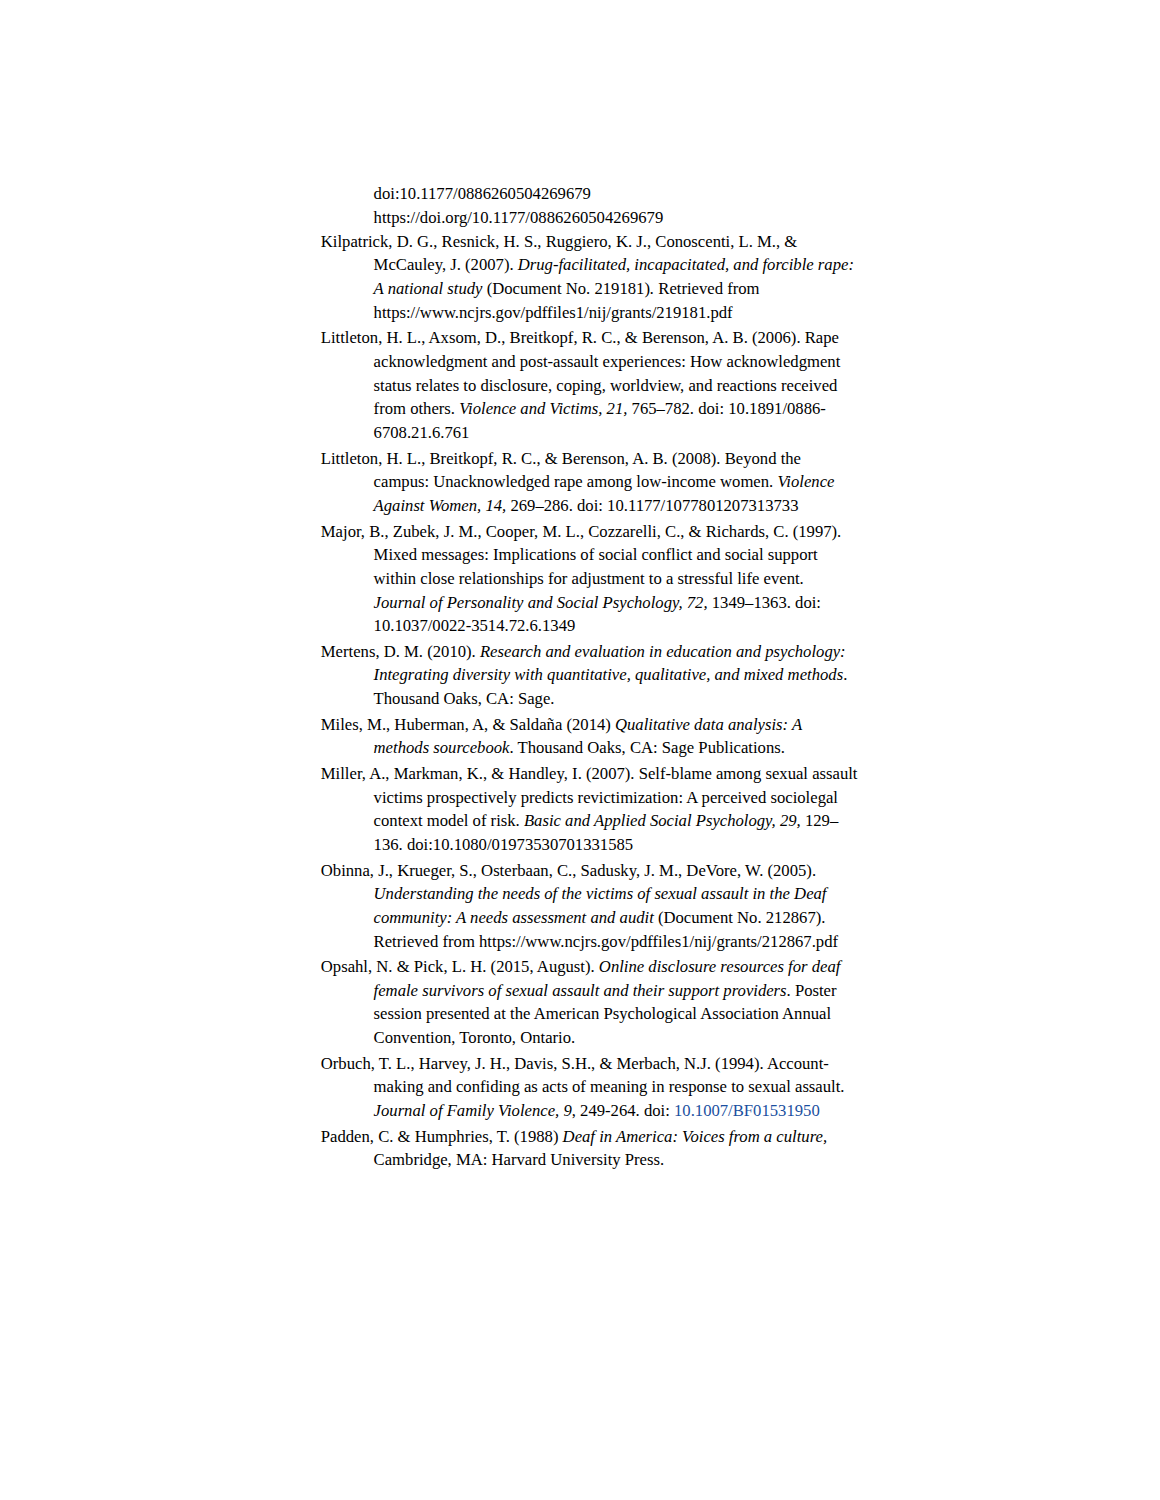doi:10.1177/0886260504269679
https://doi.org/10.1177/0886260504269679
Kilpatrick, D. G., Resnick, H. S., Ruggiero, K. J., Conoscenti, L. M., & McCauley, J. (2007). Drug-facilitated, incapacitated, and forcible rape: A national study (Document No. 219181). Retrieved from https://www.ncjrs.gov/pdffiles1/nij/grants/219181.pdf
Littleton, H. L., Axsom, D., Breitkopf, R. C., & Berenson, A. B. (2006). Rape acknowledgment and post-assault experiences: How acknowledgment status relates to disclosure, coping, worldview, and reactions received from others. Violence and Victims, 21, 765–782. doi: 10.1891/0886-6708.21.6.761
Littleton, H. L., Breitkopf, R. C., & Berenson, A. B. (2008). Beyond the campus: Unacknowledged rape among low-income women. Violence Against Women, 14, 269–286. doi: 10.1177/1077801207313733
Major, B., Zubek, J. M., Cooper, M. L., Cozzarelli, C., & Richards, C. (1997). Mixed messages: Implications of social conflict and social support within close relationships for adjustment to a stressful life event. Journal of Personality and Social Psychology, 72, 1349–1363. doi: 10.1037/0022-3514.72.6.1349
Mertens, D. M. (2010). Research and evaluation in education and psychology: Integrating diversity with quantitative, qualitative, and mixed methods. Thousand Oaks, CA: Sage.
Miles, M., Huberman, A, & Saldaña (2014) Qualitative data analysis: A methods sourcebook. Thousand Oaks, CA: Sage Publications.
Miller, A., Markman, K., & Handley, I. (2007). Self-blame among sexual assault victims prospectively predicts revictimization: A perceived sociolegal context model of risk. Basic and Applied Social Psychology, 29, 129–136. doi:10.1080/01973530701331585
Obinna, J., Krueger, S., Osterbaan, C., Sadusky, J. M., DeVore, W. (2005). Understanding the needs of the victims of sexual assault in the Deaf community: A needs assessment and audit (Document No. 212867). Retrieved from https://www.ncjrs.gov/pdffiles1/nij/grants/212867.pdf
Opsahl, N. & Pick, L. H. (2015, August). Online disclosure resources for deaf female survivors of sexual assault and their support providers. Poster session presented at the American Psychological Association Annual Convention, Toronto, Ontario.
Orbuch, T. L., Harvey, J. H., Davis, S.H., & Merbach, N.J. (1994). Account-making and confiding as acts of meaning in response to sexual assault. Journal of Family Violence, 9, 249-264. doi: 10.1007/BF01531950
Padden, C. & Humphries, T. (1988) Deaf in America: Voices from a culture, Cambridge, MA: Harvard University Press.